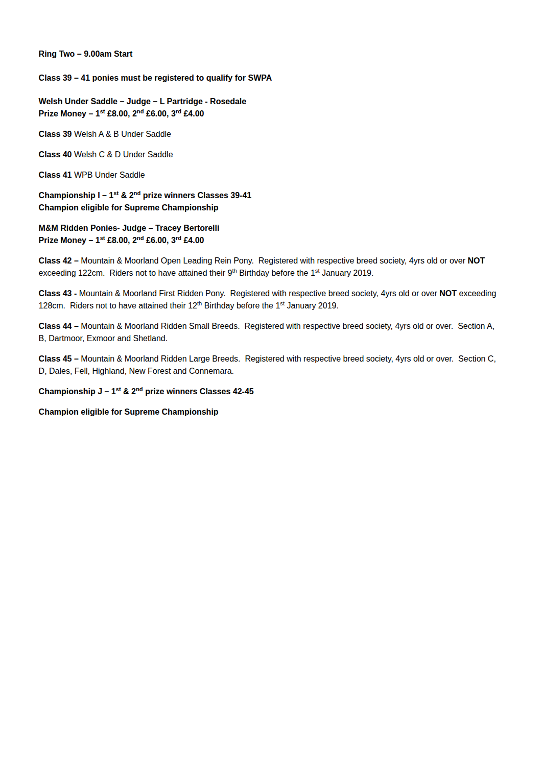Ring Two – 9.00am Start
Class 39 – 41 ponies must be registered to qualify for SWPA
Welsh Under Saddle – Judge – L Partridge - Rosedale
Prize Money – 1st £8.00, 2nd £6.00, 3rd £4.00
Class 39 Welsh A & B Under Saddle
Class 40 Welsh C & D Under Saddle
Class 41 WPB Under Saddle
Championship I – 1st & 2nd prize winners Classes 39-41
Champion eligible for Supreme Championship
M&M Ridden Ponies- Judge – Tracey Bertorelli
Prize Money – 1st £8.00, 2nd £6.00, 3rd £4.00
Class 42 – Mountain & Moorland Open Leading Rein Pony. Registered with respective breed society, 4yrs old or over NOT exceeding 122cm. Riders not to have attained their 9th Birthday before the 1st January 2019.
Class 43 - Mountain & Moorland First Ridden Pony. Registered with respective breed society, 4yrs old or over NOT exceeding 128cm. Riders not to have attained their 12th Birthday before the 1st January 2019.
Class 44 – Mountain & Moorland Ridden Small Breeds. Registered with respective breed society, 4yrs old or over. Section A, B, Dartmoor, Exmoor and Shetland.
Class 45 – Mountain & Moorland Ridden Large Breeds. Registered with respective breed society, 4yrs old or over. Section C, D, Dales, Fell, Highland, New Forest and Connemara.
Championship J – 1st & 2nd prize winners Classes 42-45
Champion eligible for Supreme Championship